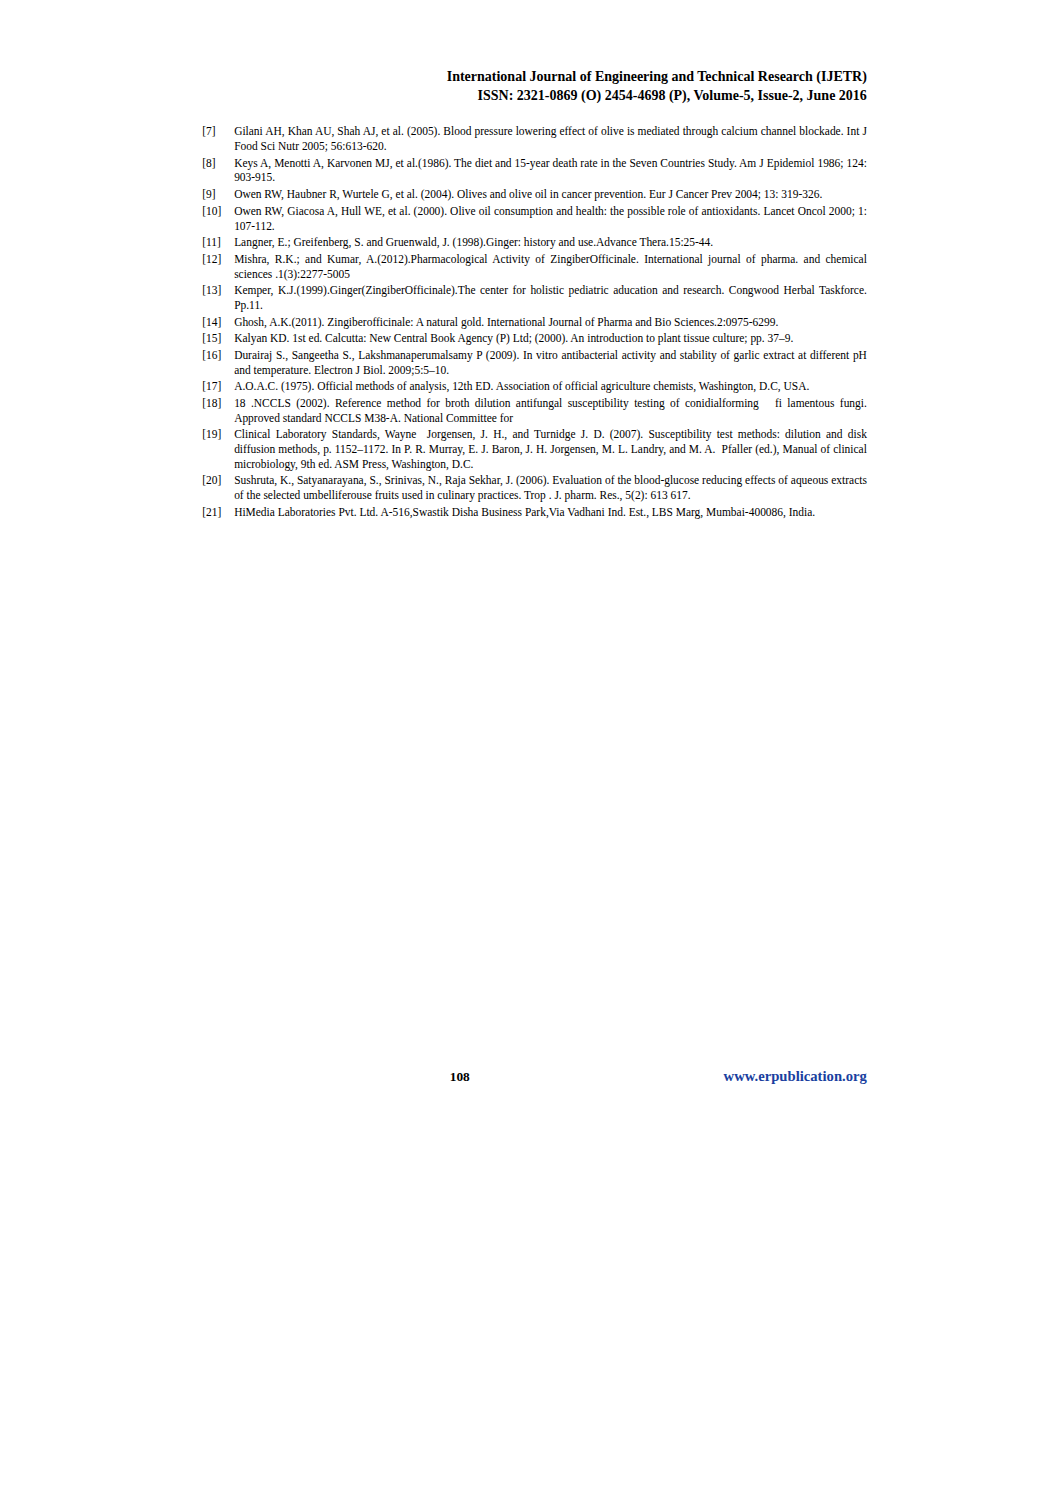International Journal of Engineering and Technical Research (IJETR) ISSN: 2321-0869 (O) 2454-4698 (P), Volume-5, Issue-2, June 2016
[7] Gilani AH, Khan AU, Shah AJ, et al. (2005). Blood pressure lowering effect of olive is mediated through calcium channel blockade. Int J Food Sci Nutr 2005; 56:613-620.
[8] Keys A, Menotti A, Karvonen MJ, et al.(1986). The diet and 15-year death rate in the Seven Countries Study. Am J Epidemiol 1986; 124: 903-915.
[9] Owen RW, Haubner R, Wurtele G, et al. (2004). Olives and olive oil in cancer prevention. Eur J Cancer Prev 2004; 13: 319-326.
[10] Owen RW, Giacosa A, Hull WE, et al. (2000). Olive oil consumption and health: the possible role of antioxidants. Lancet Oncol 2000; 1: 107-112.
[11] Langner, E.; Greifenberg, S. and Gruenwald, J. (1998).Ginger: history and use.Advance Thera.15:25-44.
[12] Mishra, R.K.; and Kumar, A.(2012).Pharmacological Activity of ZingiberOfficinale. International journal of pharma. and chemical sciences .1(3):2277-5005
[13] Kemper, K.J.(1999).Ginger(ZingiberOfficinale).The center for holistic pediatric aducation and research. Congwood Herbal Taskforce. Pp.11.
[14] Ghosh, A.K.(2011). Zingiberofficinale: A natural gold. International Journal of Pharma and Bio Sciences.2:0975-6299.
[15] Kalyan KD. 1st ed. Calcutta: New Central Book Agency (P) Ltd; (2000). An introduction to plant tissue culture; pp. 37–9.
[16] Durairaj S., Sangeetha S., Lakshmanaperumalsamy P (2009). In vitro antibacterial activity and stability of garlic extract at different pH and temperature. Electron J Biol. 2009;5:5–10.
[17] A.O.A.C. (1975). Official methods of analysis, 12th ED. Association of official agriculture chemists, Washington, D.C, USA.
[18] 18 .NCCLS (2002). Reference method for broth dilution antifungal susceptibility testing of conidialforming fi lamentous fungi. Approved standard NCCLS M38-A. National Committee for
[19] Clinical Laboratory Standards, Wayne Jorgensen, J. H., and Turnidge J. D. (2007). Susceptibility test methods: dilution and disk diffusion methods, p. 1152–1172. In P. R. Murray, E. J. Baron, J. H. Jorgensen, M. L. Landry, and M. A. Pfaller (ed.), Manual of clinical microbiology, 9th ed. ASM Press, Washington, D.C.
[20] Sushruta, K., Satyanarayana, S., Srinivas, N., Raja Sekhar, J. (2006). Evaluation of the blood-glucose reducing effects of aqueous extracts of the selected umbelliferouse fruits used in culinary practices. Trop . J. pharm. Res., 5(2): 613 617.
[21] HiMedia Laboratories Pvt. Ltd. A-516,Swastik Disha Business Park,Via Vadhani Ind. Est., LBS Marg, Mumbai-400086, India.
108 www.erpublication.org